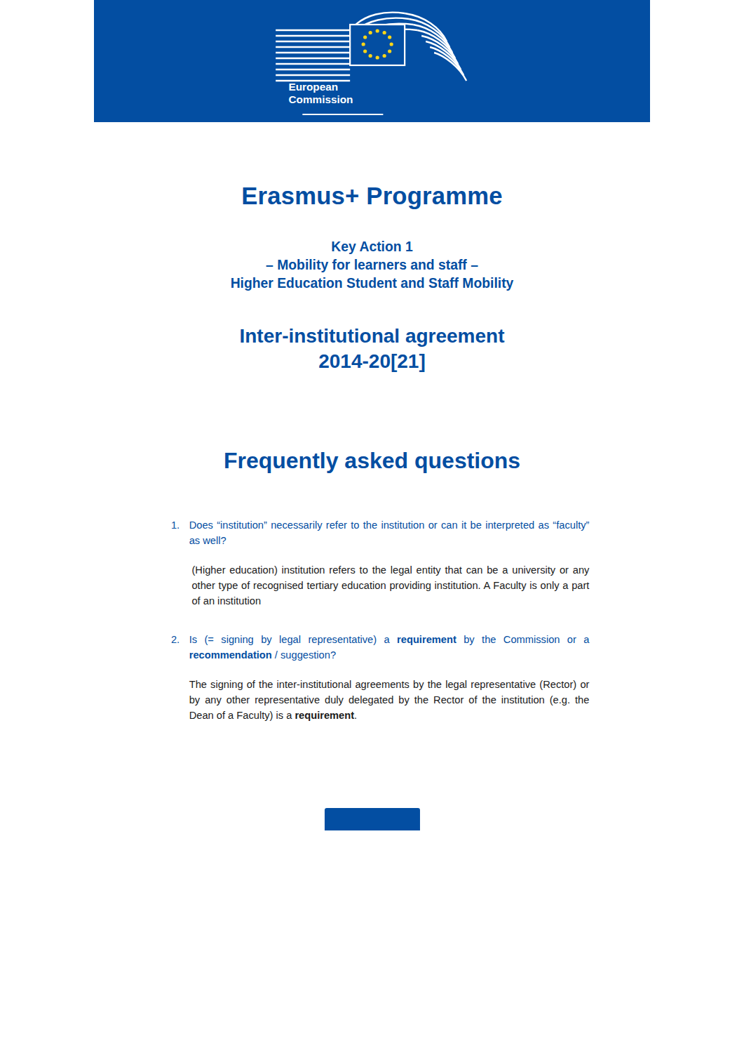European
Commission
Erasmus+ Programme
Key Action 1
– Mobility for learners and staff –
Higher Education Student and Staff Mobility
Inter-institutional agreement
2014-20[21]
Frequently asked questions
Does “institution” necessarily refer to the institution or can it be interpreted as “faculty” as well?
(Higher education) institution refers to the legal entity that can be a university or any other type of recognised tertiary education providing institution. A Faculty is only a part of an institution
Is (= signing by legal representative) a requirement by the Commission or a recommendation / suggestion?
The signing of the inter-institutional agreements by the legal representative (Rector) or by any other representative duly delegated by the Rector of the institution (e.g. the Dean of a Faculty) is a requirement.